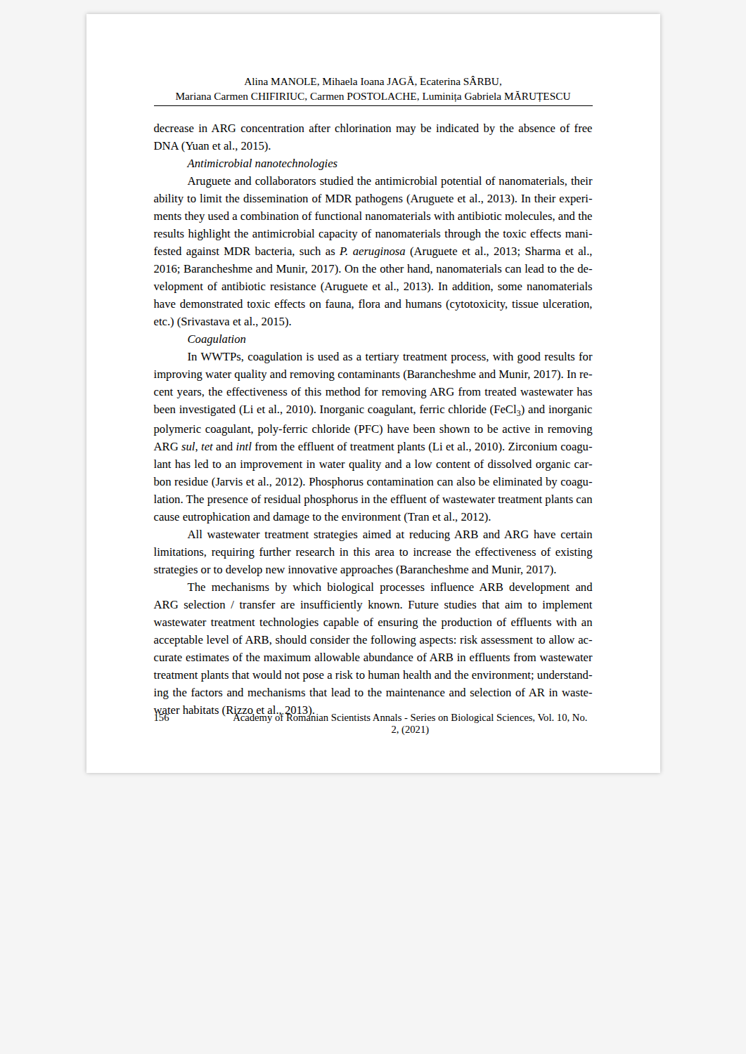Alina MANOLE, Mihaela Ioana JAGĂ, Ecaterina SÂRBU, Mariana Carmen CHIFIRIUC, Carmen POSTOLACHE, Luminița Gabriela MĂRUȚESCU
decrease in ARG concentration after chlorination may be indicated by the absence of free DNA (Yuan et al., 2015).
Antimicrobial nanotechnologies
Aruguete and collaborators studied the antimicrobial potential of nanomaterials, their ability to limit the dissemination of MDR pathogens (Aruguete et al., 2013). In their experiments they used a combination of functional nanomaterials with antibiotic molecules, and the results highlight the antimicrobial capacity of nanomaterials through the toxic effects manifested against MDR bacteria, such as P. aeruginosa (Aruguete et al., 2013; Sharma et al., 2016; Barancheshme and Munir, 2017). On the other hand, nanomaterials can lead to the development of antibiotic resistance (Aruguete et al., 2013). In addition, some nanomaterials have demonstrated toxic effects on fauna, flora and humans (cytotoxicity, tissue ulceration, etc.) (Srivastava et al., 2015).
Coagulation
In WWTPs, coagulation is used as a tertiary treatment process, with good results for improving water quality and removing contaminants (Barancheshme and Munir, 2017). In recent years, the effectiveness of this method for removing ARG from treated wastewater has been investigated (Li et al., 2010). Inorganic coagulant, ferric chloride (FeCl3) and inorganic polymeric coagulant, poly-ferric chloride (PFC) have been shown to be active in removing ARG sul, tet and intl from the effluent of treatment plants (Li et al., 2010). Zirconium coagulant has led to an improvement in water quality and a low content of dissolved organic carbon residue (Jarvis et al., 2012). Phosphorus contamination can also be eliminated by coagulation. The presence of residual phosphorus in the effluent of wastewater treatment plants can cause eutrophication and damage to the environment (Tran et al., 2012).
All wastewater treatment strategies aimed at reducing ARB and ARG have certain limitations, requiring further research in this area to increase the effectiveness of existing strategies or to develop new innovative approaches (Barancheshme and Munir, 2017).
The mechanisms by which biological processes influence ARB development and ARG selection / transfer are insufficiently known. Future studies that aim to implement wastewater treatment technologies capable of ensuring the production of effluents with an acceptable level of ARB, should consider the following aspects: risk assessment to allow accurate estimates of the maximum allowable abundance of ARB in effluents from wastewater treatment plants that would not pose a risk to human health and the environment; understanding the factors and mechanisms that lead to the maintenance and selection of AR in wastewater habitats (Rizzo et al., 2013).
156 Academy of Romanian Scientists Annals - Series on Biological Sciences, Vol. 10, No. 2, (2021)